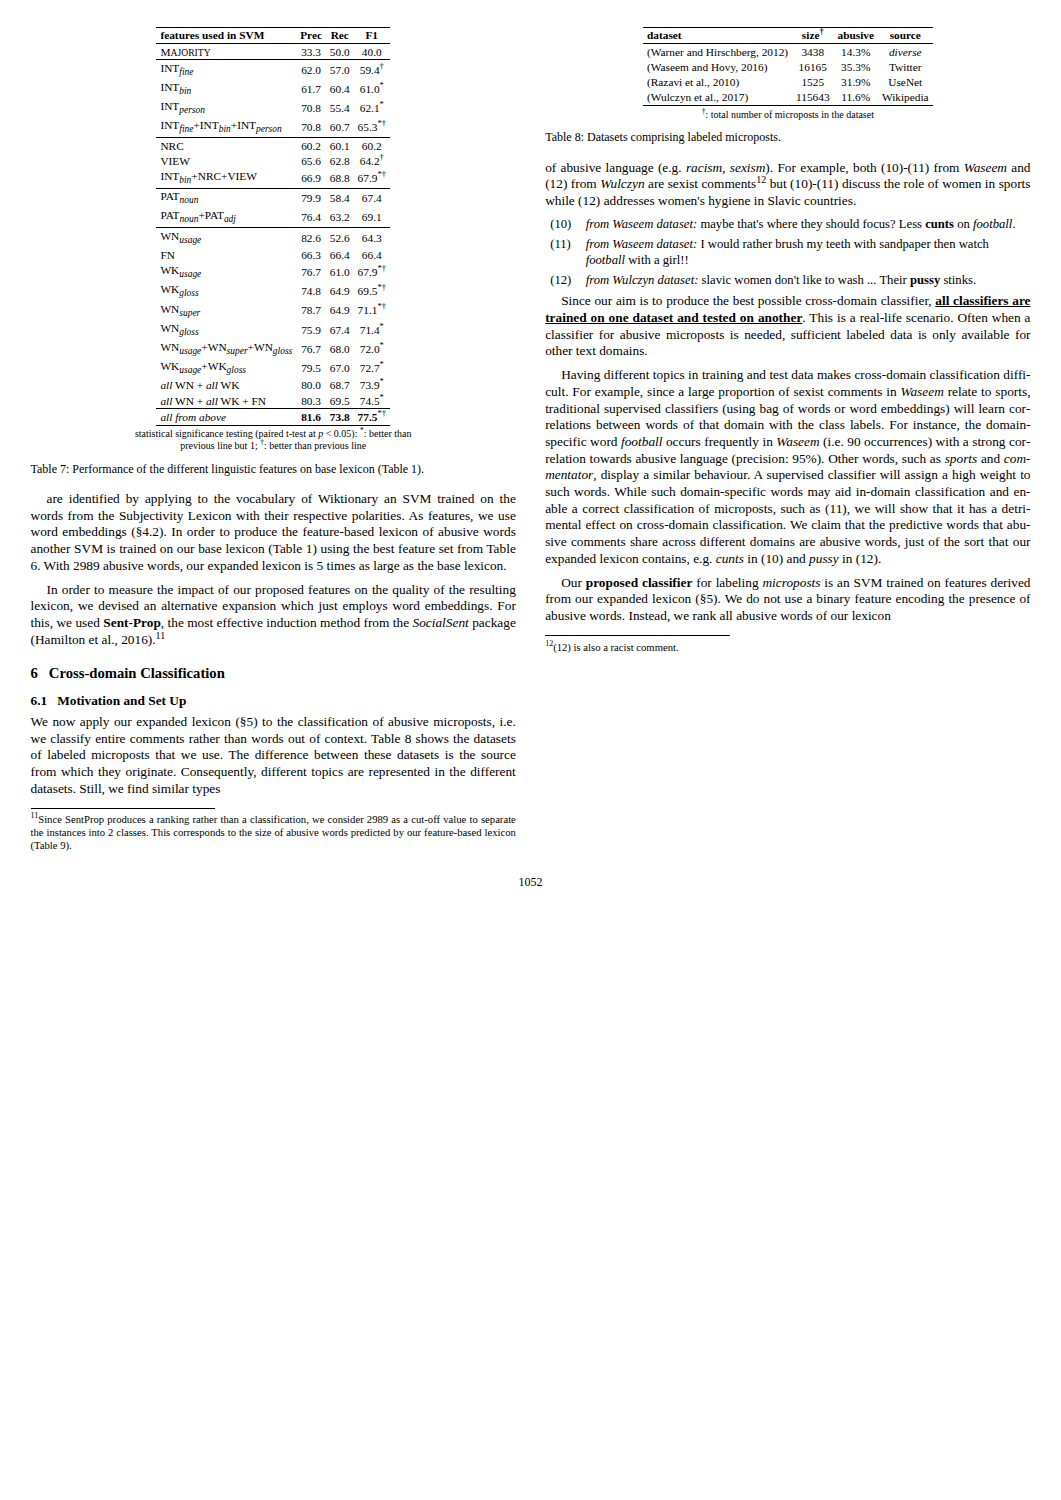| features used in SVM | Prec | Rec | F1 |
| --- | --- | --- | --- |
| M AJORITY | 33.3 | 50.0 | 40.0 |
| INT fine | 62.0 | 57.0 | 59.4 † |
| INT bin | 61.7 | 60.4 | 61.0 * |
| INT person | 70.8 | 55.4 | 62.1 * |
| INT fine +INT bin +INT person | 70.8 | 60.7 | 65.3 *† |
| NRC | 60.2 | 60.1 | 60.2 |
| VIEW | 65.6 | 62.8 | 64.2 † |
| INT bin +NRC+VIEW | 66.9 | 68.8 | 67.9 *† |
| PAT noun | 79.9 | 58.4 | 67.4 |
| PAT noun +PAT adj | 76.4 | 63.2 | 69.1 |
| WN usage | 82.6 | 52.6 | 64.3 |
| FN | 66.3 | 66.4 | 66.4 |
| WK usage | 76.7 | 61.0 | 67.9 *† |
| WK gloss | 74.8 | 64.9 | 69.5 *† |
| WN super | 78.7 | 64.9 | 71.1 *† |
| WN gloss | 75.9 | 67.4 | 71.4 * |
| WN usage +WN super +WN gloss | 76.7 | 68.0 | 72.0 * |
| WK usage +WK gloss | 79.5 | 67.0 | 72.7 * |
| all WN + all WK | 80.0 | 68.7 | 73.9 * |
| all WN + all WK + FN | 80.3 | 69.5 | 74.5 * |
| all from above | 81.6 | 73.8 | 77.5 *† |
statistical significance testing (paired t-test at p < 0.05): *: better than
previous line but 1; †: better than previous line
Table 7: Performance of the different linguistic features on base lexicon (Table 1).
are identified by applying to the vocabulary of Wiktionary an SVM trained on the words from the Subjectivity Lexicon with their respective polarities. As features, we use word embeddings (§4.2). In order to produce the feature-based lexicon of abusive words another SVM is trained on our base lexicon (Table 1) using the best feature set from Table 6. With 2989 abusive words, our expanded lexicon is 5 times as large as the base lexicon.
In order to measure the impact of our proposed features on the quality of the resulting lexicon, we devised an alternative expansion which just employs word embeddings. For this, we used Sent-Prop, the most effective induction method from the SocialSent package (Hamilton et al., 2016).11
6 Cross-domain Classification
6.1 Motivation and Set Up
We now apply our expanded lexicon (§5) to the classification of abusive microposts, i.e. we classify entire comments rather than words out of context. Table 8 shows the datasets of labeled microposts that we use. The difference between these datasets is the source from which they originate. Consequently, different topics are represented in the different datasets. Still, we find similar types
11Since SentProp produces a ranking rather than a classification, we consider 2989 as a cut-off value to separate the instances into 2 classes. This corresponds to the size of abusive words predicted by our feature-based lexicon (Table 9).
| dataset | size † | abusive | source |
| --- | --- | --- | --- |
| (Warner and Hirschberg, 2012) | 3438 | 14.3% | diverse |
| (Waseem and Hovy, 2016) | 16165 | 35.3% | Twitter |
| (Razavi et al., 2010) | 1525 | 31.9% | UseNet |
| (Wulczyn et al., 2017) | 115643 | 11.6% | Wikipedia |
†: total number of microposts in the dataset
Table 8: Datasets comprising labeled microposts.
of abusive language (e.g. racism, sexism). For example, both (10)-(11) from Waseem and (12) from Wulczyn are sexist comments12 but (10)-(11) discuss the role of women in sports while (12) addresses women's hygiene in Slavic countries.
(10)
from Waseem dataset: maybe that's where they should focus? Less cunts on football.
(11)
from Waseem dataset: I would rather brush my teeth with sandpaper then watch football with a girl!!
(12)
from Wulczyn dataset: slavic women don't like to wash ... Their pussy stinks.
Since our aim is to produce the best possible cross-domain classifier, all classifiers are trained on one dataset and tested on another. This is a real-life scenario. Often when a classifier for abusive microposts is needed, sufficient labeled data is only available for other text domains.
Having different topics in training and test data makes cross-domain classification difficult. For example, since a large proportion of sexist comments in Waseem relate to sports, traditional supervised classifiers (using bag of words or word embeddings) will learn correlations between words of that domain with the class labels. For instance, the domain-specific word football occurs frequently in Waseem (i.e. 90 occurrences) with a strong correlation towards abusive language (precision: 95%). Other words, such as sports and commentator, display a similar behaviour. A supervised classifier will assign a high weight to such words. While such domain-specific words may aid in-domain classification and enable a correct classification of microposts, such as (11), we will show that it has a detrimental effect on cross-domain classification. We claim that the predictive words that abusive comments share across different domains are abusive words, just of the sort that our expanded lexicon contains, e.g. cunts in (10) and pussy in (12).
Our proposed classifier for labeling microposts is an SVM trained on features derived from our expanded lexicon (§5). We do not use a binary feature encoding the presence of abusive words. Instead, we rank all abusive words of our lexicon
12(12) is also a racist comment.
1052